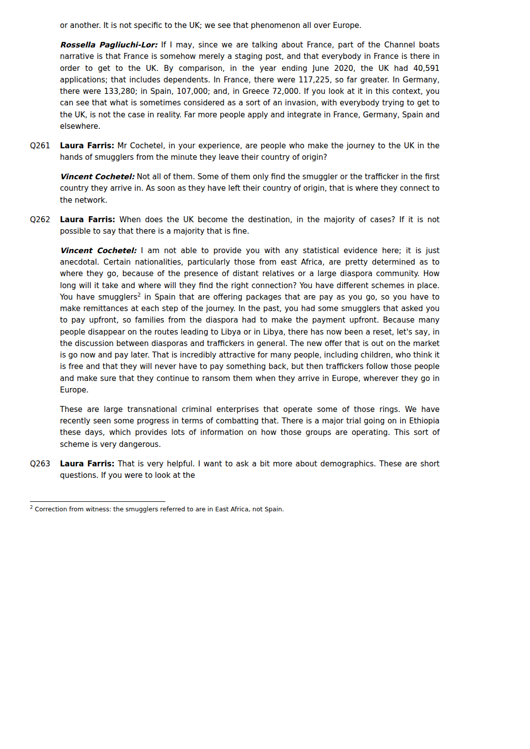or another. It is not specific to the UK; we see that phenomenon all over Europe.
Rossella Pagliuchi-Lor: If I may, since we are talking about France, part of the Channel boats narrative is that France is somehow merely a staging post, and that everybody in France is there in order to get to the UK. By comparison, in the year ending June 2020, the UK had 40,591 applications; that includes dependents. In France, there were 117,225, so far greater. In Germany, there were 133,280; in Spain, 107,000; and, in Greece 72,000. If you look at it in this context, you can see that what is sometimes considered as a sort of an invasion, with everybody trying to get to the UK, is not the case in reality. Far more people apply and integrate in France, Germany, Spain and elsewhere.
Q261 Laura Farris: Mr Cochetel, in your experience, are people who make the journey to the UK in the hands of smugglers from the minute they leave their country of origin?
Vincent Cochetel: Not all of them. Some of them only find the smuggler or the trafficker in the first country they arrive in. As soon as they have left their country of origin, that is where they connect to the network.
Q262 Laura Farris: When does the UK become the destination, in the majority of cases? If it is not possible to say that there is a majority that is fine.
Vincent Cochetel: I am not able to provide you with any statistical evidence here; it is just anecdotal. Certain nationalities, particularly those from east Africa, are pretty determined as to where they go, because of the presence of distant relatives or a large diaspora community. How long will it take and where will they find the right connection? You have different schemes in place. You have smugglers2 in Spain that are offering packages that are pay as you go, so you have to make remittances at each step of the journey. In the past, you had some smugglers that asked you to pay upfront, so families from the diaspora had to make the payment upfront. Because many people disappear on the routes leading to Libya or in Libya, there has now been a reset, let's say, in the discussion between diasporas and traffickers in general. The new offer that is out on the market is go now and pay later. That is incredibly attractive for many people, including children, who think it is free and that they will never have to pay something back, but then traffickers follow those people and make sure that they continue to ransom them when they arrive in Europe, wherever they go in Europe.
These are large transnational criminal enterprises that operate some of those rings. We have recently seen some progress in terms of combatting that. There is a major trial going on in Ethiopia these days, which provides lots of information on how those groups are operating. This sort of scheme is very dangerous.
Q263 Laura Farris: That is very helpful. I want to ask a bit more about demographics. These are short questions. If you were to look at the
2 Correction from witness: the smugglers referred to are in East Africa, not Spain.